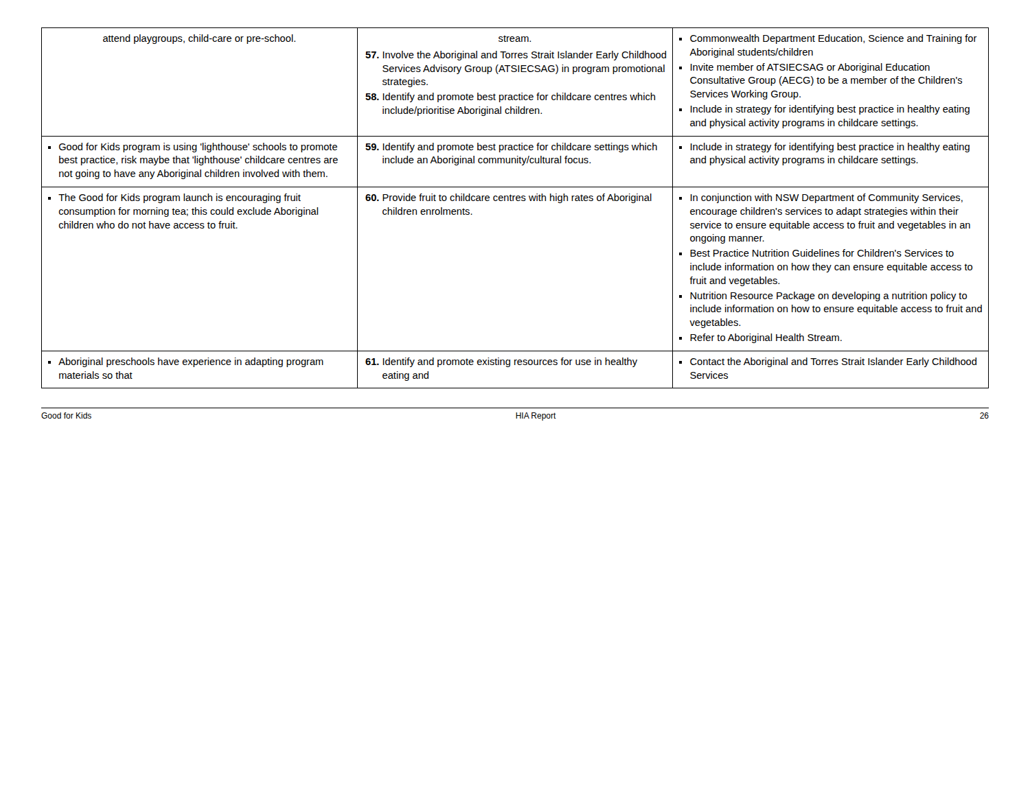| attend playgroups, child-care or pre-school. | stream. Involve the Aboriginal and Torres Strait Islander Early Childhood Services Advisory Group (ATSIECSAG) in program promotional strategies. Identify and promote best practice for childcare centres which include/prioritise Aboriginal children. | Commonwealth Department Education, Science and Training for Aboriginal students/children Invite member of ATSIECSAG or Aboriginal Education Consultative Group (AECG) to be a member of the Children's Services Working Group. Include in strategy for identifying best practice in healthy eating and physical activity programs in childcare settings. |
| Good for Kids program is using 'lighthouse' schools to promote best practice, risk maybe that 'lighthouse' childcare centres are not going to have any Aboriginal children involved with them. | Identify and promote best practice for childcare settings which include an Aboriginal community/cultural focus. | Include in strategy for identifying best practice in healthy eating and physical activity programs in childcare settings. |
| The Good for Kids program launch is encouraging fruit consumption for morning tea; this could exclude Aboriginal children who do not have access to fruit. | Provide fruit to childcare centres with high rates of Aboriginal children enrolments. | In conjunction with NSW Department of Community Services, encourage children's services to adapt strategies within their service to ensure equitable access to fruit and vegetables in an ongoing manner. Best Practice Nutrition Guidelines for Children's Services to include information on how they can ensure equitable access to fruit and vegetables. Nutrition Resource Package on developing a nutrition policy to include information on how to ensure equitable access to fruit and vegetables. Refer to Aboriginal Health Stream. |
| Aboriginal preschools have experience in adapting program materials so that | Identify and promote existing resources for use in healthy eating and | Contact the Aboriginal and Torres Strait Islander Early Childhood Services |
Good for Kids HIA Report 26